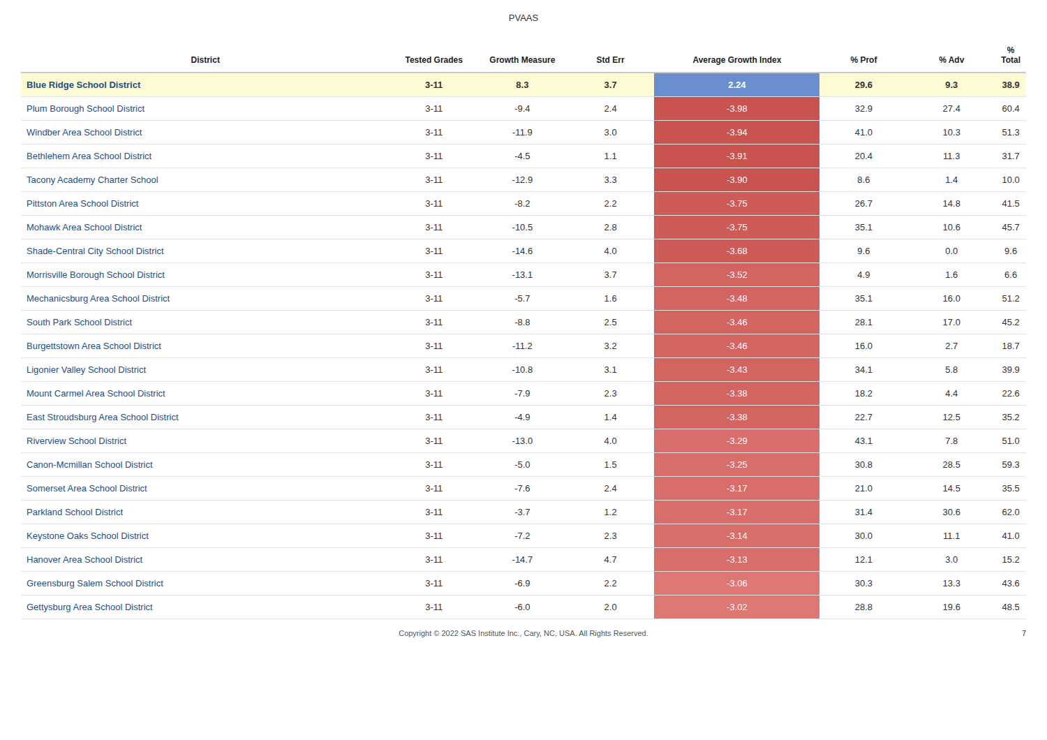PVAAS
| District | Tested Grades | Growth Measure | Std Err | Average Growth Index | % Prof | % Adv | % Total |
| --- | --- | --- | --- | --- | --- | --- | --- |
| Blue Ridge School District | 3-11 | 8.3 | 3.7 | 2.24 | 29.6 | 9.3 | 38.9 |
| Plum Borough School District | 3-11 | -9.4 | 2.4 | -3.98 | 32.9 | 27.4 | 60.4 |
| Windber Area School District | 3-11 | -11.9 | 3.0 | -3.94 | 41.0 | 10.3 | 51.3 |
| Bethlehem Area School District | 3-11 | -4.5 | 1.1 | -3.91 | 20.4 | 11.3 | 31.7 |
| Tacony Academy Charter School | 3-11 | -12.9 | 3.3 | -3.90 | 8.6 | 1.4 | 10.0 |
| Pittston Area School District | 3-11 | -8.2 | 2.2 | -3.75 | 26.7 | 14.8 | 41.5 |
| Mohawk Area School District | 3-11 | -10.5 | 2.8 | -3.75 | 35.1 | 10.6 | 45.7 |
| Shade-Central City School District | 3-11 | -14.6 | 4.0 | -3.68 | 9.6 | 0.0 | 9.6 |
| Morrisville Borough School District | 3-11 | -13.1 | 3.7 | -3.52 | 4.9 | 1.6 | 6.6 |
| Mechanicsburg Area School District | 3-11 | -5.7 | 1.6 | -3.48 | 35.1 | 16.0 | 51.2 |
| South Park School District | 3-11 | -8.8 | 2.5 | -3.46 | 28.1 | 17.0 | 45.2 |
| Burgettstown Area School District | 3-11 | -11.2 | 3.2 | -3.46 | 16.0 | 2.7 | 18.7 |
| Ligonier Valley School District | 3-11 | -10.8 | 3.1 | -3.43 | 34.1 | 5.8 | 39.9 |
| Mount Carmel Area School District | 3-11 | -7.9 | 2.3 | -3.38 | 18.2 | 4.4 | 22.6 |
| East Stroudsburg Area School District | 3-11 | -4.9 | 1.4 | -3.38 | 22.7 | 12.5 | 35.2 |
| Riverview School District | 3-11 | -13.0 | 4.0 | -3.29 | 43.1 | 7.8 | 51.0 |
| Canon-Mcmillan School District | 3-11 | -5.0 | 1.5 | -3.25 | 30.8 | 28.5 | 59.3 |
| Somerset Area School District | 3-11 | -7.6 | 2.4 | -3.17 | 21.0 | 14.5 | 35.5 |
| Parkland School District | 3-11 | -3.7 | 1.2 | -3.17 | 31.4 | 30.6 | 62.0 |
| Keystone Oaks School District | 3-11 | -7.2 | 2.3 | -3.14 | 30.0 | 11.1 | 41.0 |
| Hanover Area School District | 3-11 | -14.7 | 4.7 | -3.13 | 12.1 | 3.0 | 15.2 |
| Greensburg Salem School District | 3-11 | -6.9 | 2.2 | -3.06 | 30.3 | 13.3 | 43.6 |
| Gettysburg Area School District | 3-11 | -6.0 | 2.0 | -3.02 | 28.8 | 19.6 | 48.5 |
Copyright © 2022 SAS Institute Inc., Cary, NC, USA. All Rights Reserved. 7